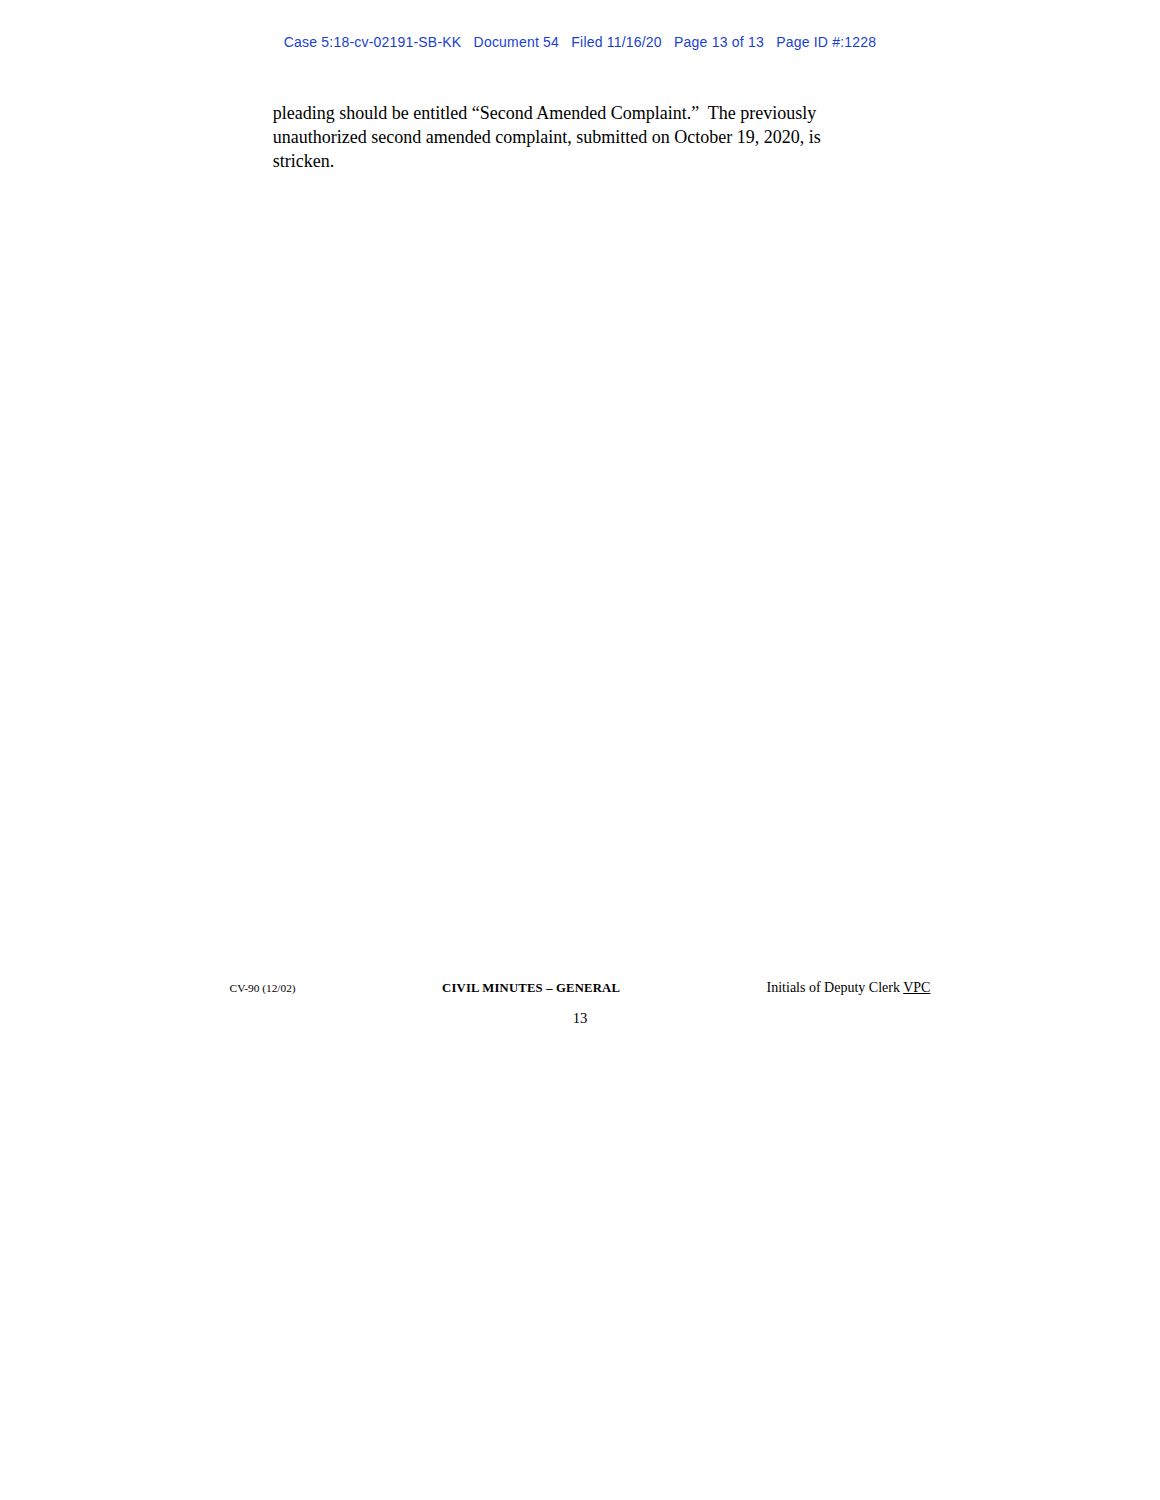Case 5:18-cv-02191-SB-KK Document 54 Filed 11/16/20 Page 13 of 13 Page ID #:1228
pleading should be entitled “Second Amended Complaint.” The previously unauthorized second amended complaint, submitted on October 19, 2020, is stricken.
CV-90 (12/02)
CIVIL MINUTES – GENERAL
Initials of Deputy Clerk VPC
13